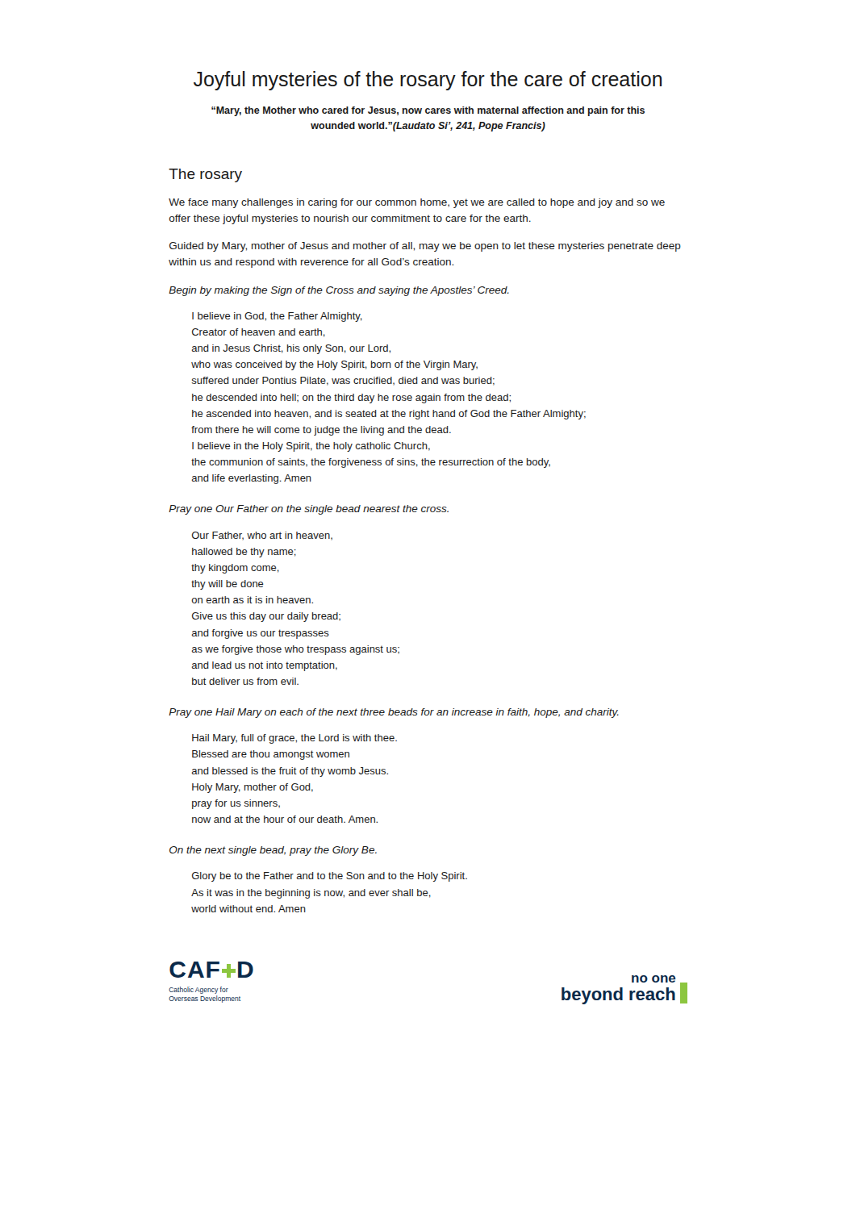Joyful mysteries of the rosary for the care of creation
“Mary, the Mother who cared for Jesus, now cares with maternal affection and pain for this wounded world.”(Laudato Si’, 241, Pope Francis)
The rosary
We face many challenges in caring for our common home, yet we are called to hope and joy and so we offer these joyful mysteries to nourish our commitment to care for the earth.
Guided by Mary, mother of Jesus and mother of all, may we be open to let these mysteries penetrate deep within us and respond with reverence for all God’s creation.
Begin by making the Sign of the Cross and saying the Apostles’ Creed.
I believe in God, the Father Almighty,
Creator of heaven and earth,
and in Jesus Christ, his only Son, our Lord,
who was conceived by the Holy Spirit, born of the Virgin Mary,
suffered under Pontius Pilate, was crucified, died and was buried;
he descended into hell; on the third day he rose again from the dead;
he ascended into heaven, and is seated at the right hand of God the Father Almighty;
from there he will come to judge the living and the dead.
I believe in the Holy Spirit, the holy catholic Church,
the communion of saints, the forgiveness of sins, the resurrection of the body,
and life everlasting. Amen
Pray one Our Father on the single bead nearest the cross.
Our Father, who art in heaven,
hallowed be thy name;
thy kingdom come,
thy will be done
on earth as it is in heaven.
Give us this day our daily bread;
and forgive us our trespasses
as we forgive those who trespass against us;
and lead us not into temptation,
but deliver us from evil.
Pray one Hail Mary on each of the next three beads for an increase in faith, hope, and charity.
Hail Mary, full of grace, the Lord is with thee.
Blessed are thou amongst women
and blessed is the fruit of thy womb Jesus.
Holy Mary, mother of God,
pray for us sinners,
now and at the hour of our death. Amen.
On the next single bead, pray the Glory Be.
Glory be to the Father and to the Son and to the Holy Spirit.
As it was in the beginning is now, and ever shall be,
world without end. Amen
CAF D
Catholic Agency for
Overseas Development
no one
beyond reach